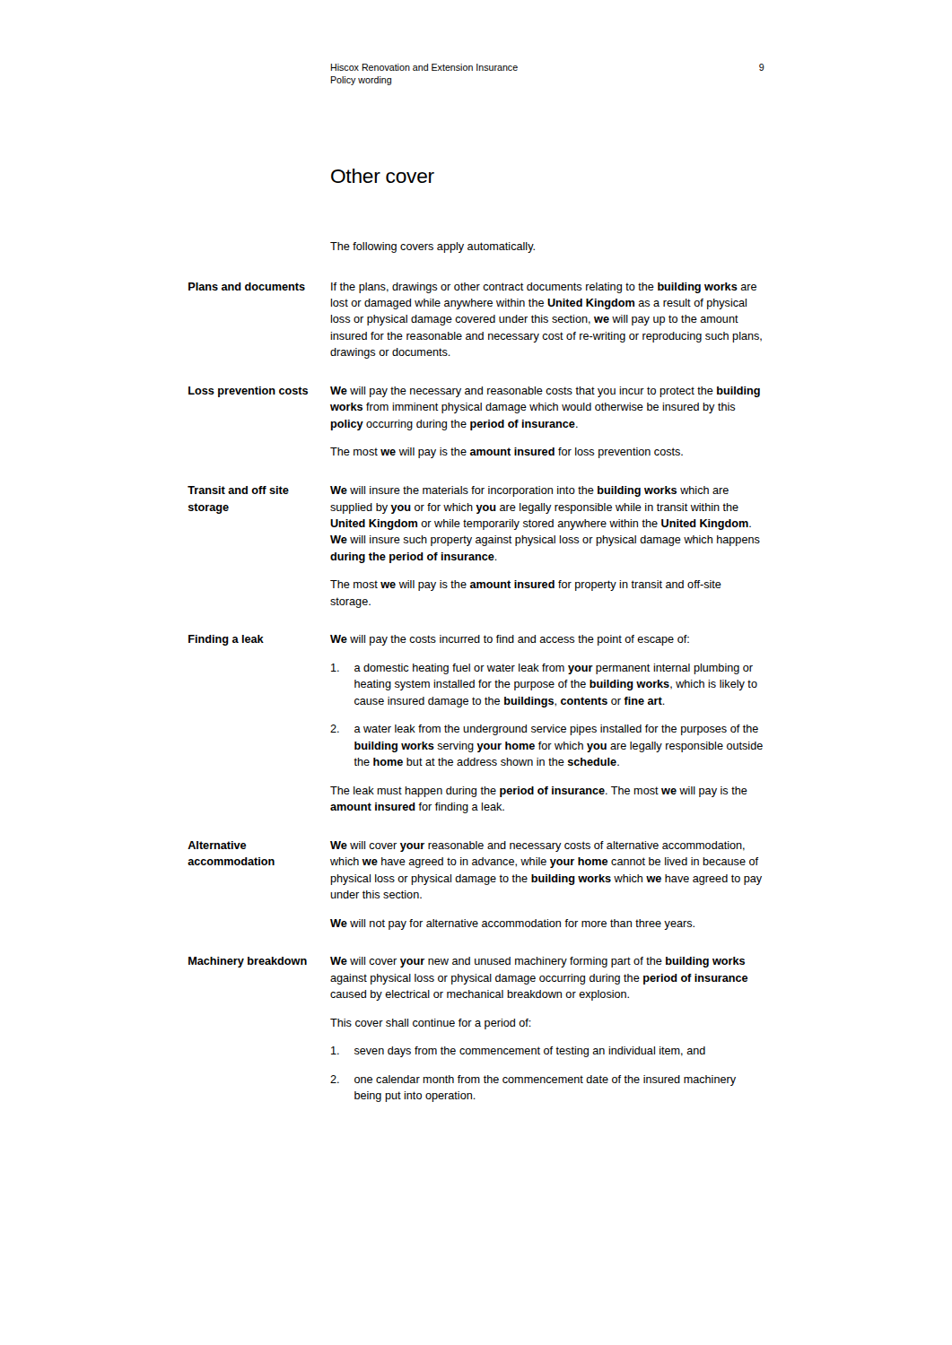Hiscox Renovation and Extension Insurance
Policy wording
9
Other cover
The following covers apply automatically.
Plans and documents
If the plans, drawings or other contract documents relating to the building works are lost or damaged while anywhere within the United Kingdom as a result of physical loss or physical damage covered under this section, we will pay up to the amount insured for the reasonable and necessary cost of re-writing or reproducing such plans, drawings or documents.
Loss prevention costs
We will pay the necessary and reasonable costs that you incur to protect the building works from imminent physical damage which would otherwise be insured by this policy occurring during the period of insurance.
The most we will pay is the amount insured for loss prevention costs.
Transit and off site storage
We will insure the materials for incorporation into the building works which are supplied by you or for which you are legally responsible while in transit within the United Kingdom or while temporarily stored anywhere within the United Kingdom. We will insure such property against physical loss or physical damage which happens during the period of insurance.
The most we will pay is the amount insured for property in transit and off-site storage.
Finding a leak
We will pay the costs incurred to find and access the point of escape of:
a domestic heating fuel or water leak from your permanent internal plumbing or heating system installed for the purpose of the building works, which is likely to cause insured damage to the buildings, contents or fine art.
a water leak from the underground service pipes installed for the purposes of the building works serving your home for which you are legally responsible outside the home but at the address shown in the schedule.
The leak must happen during the period of insurance. The most we will pay is the amount insured for finding a leak.
Alternative accommodation
We will cover your reasonable and necessary costs of alternative accommodation, which we have agreed to in advance, while your home cannot be lived in because of physical loss or physical damage to the building works which we have agreed to pay under this section.
We will not pay for alternative accommodation for more than three years.
Machinery breakdown
We will cover your new and unused machinery forming part of the building works against physical loss or physical damage occurring during the period of insurance caused by electrical or mechanical breakdown or explosion.
This cover shall continue for a period of:
seven days from the commencement of testing an individual item, and
one calendar month from the commencement date of the insured machinery being put into operation.